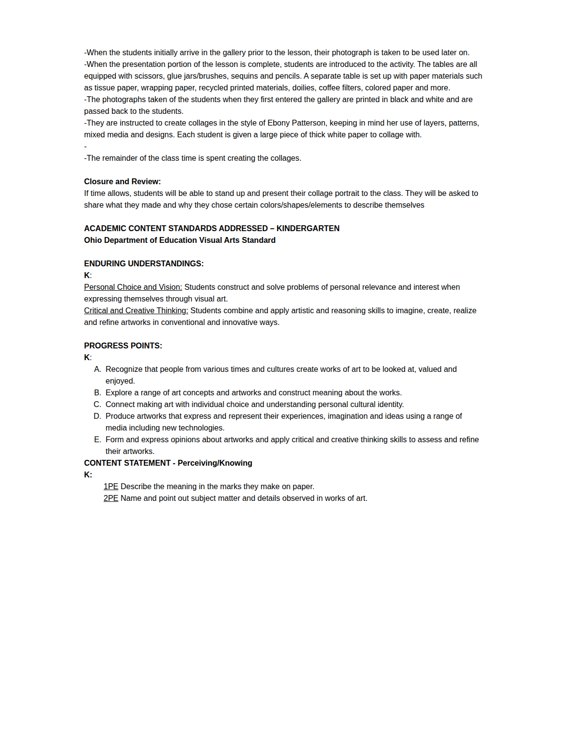-When the students initially arrive in the gallery prior to the lesson, their photograph is taken to be used later on.
-When the presentation portion of the lesson is complete, students are introduced to the activity. The tables are all equipped with scissors, glue jars/brushes, sequins and pencils. A separate table is set up with paper materials such as tissue paper, wrapping paper, recycled printed materials, doilies, coffee filters, colored paper and more.
-The photographs taken of the students when they first entered the gallery are printed in black and white and are passed back to the students.
-They are instructed to create collages in the style of Ebony Patterson, keeping in mind her use of layers, patterns, mixed media and designs. Each student is given a large piece of thick white paper to collage with.
-
-The remainder of the class time is spent creating the collages.
Closure and Review:
If time allows, students will be able to stand up and present their collage portrait to the class. They will be asked to share what they made and why they chose certain colors/shapes/elements to describe themselves
ACADEMIC CONTENT STANDARDS ADDRESSED – KINDERGARTEN
Ohio Department of Education Visual Arts Standard
ENDURING UNDERSTANDINGS:
K:
Personal Choice and Vision: Students construct and solve problems of personal relevance and interest when expressing themselves through visual art.
Critical and Creative Thinking: Students combine and apply artistic and reasoning skills to imagine, create, realize and refine artworks in conventional and innovative ways.
PROGRESS POINTS:
K:
Recognize that people from various times and cultures create works of art to be looked at, valued and enjoyed.
Explore a range of art concepts and artworks and construct meaning about the works.
Connect making art with individual choice and understanding personal cultural identity.
Produce artworks that express and represent their experiences, imagination and ideas using a range of media including new technologies.
Form and express opinions about artworks and apply critical and creative thinking skills to assess and refine their artworks.
CONTENT STATEMENT - Perceiving/Knowing
K:
1PE Describe the meaning in the marks they make on paper.
2PE Name and point out subject matter and details observed in works of art.